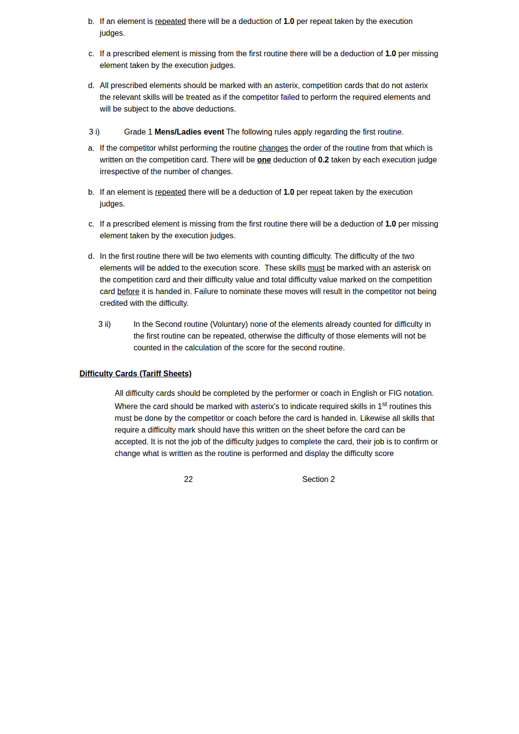If an element is repeated there will be a deduction of 1.0 per repeat taken by the execution judges.
If a prescribed element is missing from the first routine there will be a deduction of 1.0 per missing element taken by the execution judges.
All prescribed elements should be marked with an asterix, competition cards that do not asterix the relevant skills will be treated as if the competitor failed to perform the required elements and will be subject to the above deductions.
3 i)
Grade 1 Mens/Ladies event The following rules apply regarding the first routine.
If the competitor whilst performing the routine changes the order of the routine from that which is written on the competition card. There will be one deduction of 0.2 taken by each execution judge irrespective of the number of changes.
If an element is repeated there will be a deduction of 1.0 per repeat taken by the execution judges.
If a prescribed element is missing from the first routine there will be a deduction of 1.0 per missing element taken by the execution judges.
In the first routine there will be two elements with counting difficulty. The difficulty of the two elements will be added to the execution score. These skills must be marked with an asterisk on the competition card and their difficulty value and total difficulty value marked on the competition card before it is handed in. Failure to nominate these moves will result in the competitor not being credited with the difficulty.
3 ii)
In the Second routine (Voluntary) none of the elements already counted for difficulty in the first routine can be repeated, otherwise the difficulty of those elements will not be counted in the calculation of the score for the second routine.
Difficulty Cards (Tariff Sheets)
All difficulty cards should be completed by the performer or coach in English or FIG notation. Where the card should be marked with asterix's to indicate required skills in 1st routines this must be done by the competitor or coach before the card is handed in. Likewise all skills that require a difficulty mark should have this written on the sheet before the card can be accepted. It is not the job of the difficulty judges to complete the card, their job is to confirm or change what is written as the routine is performed and display the difficulty score
22 Section 2